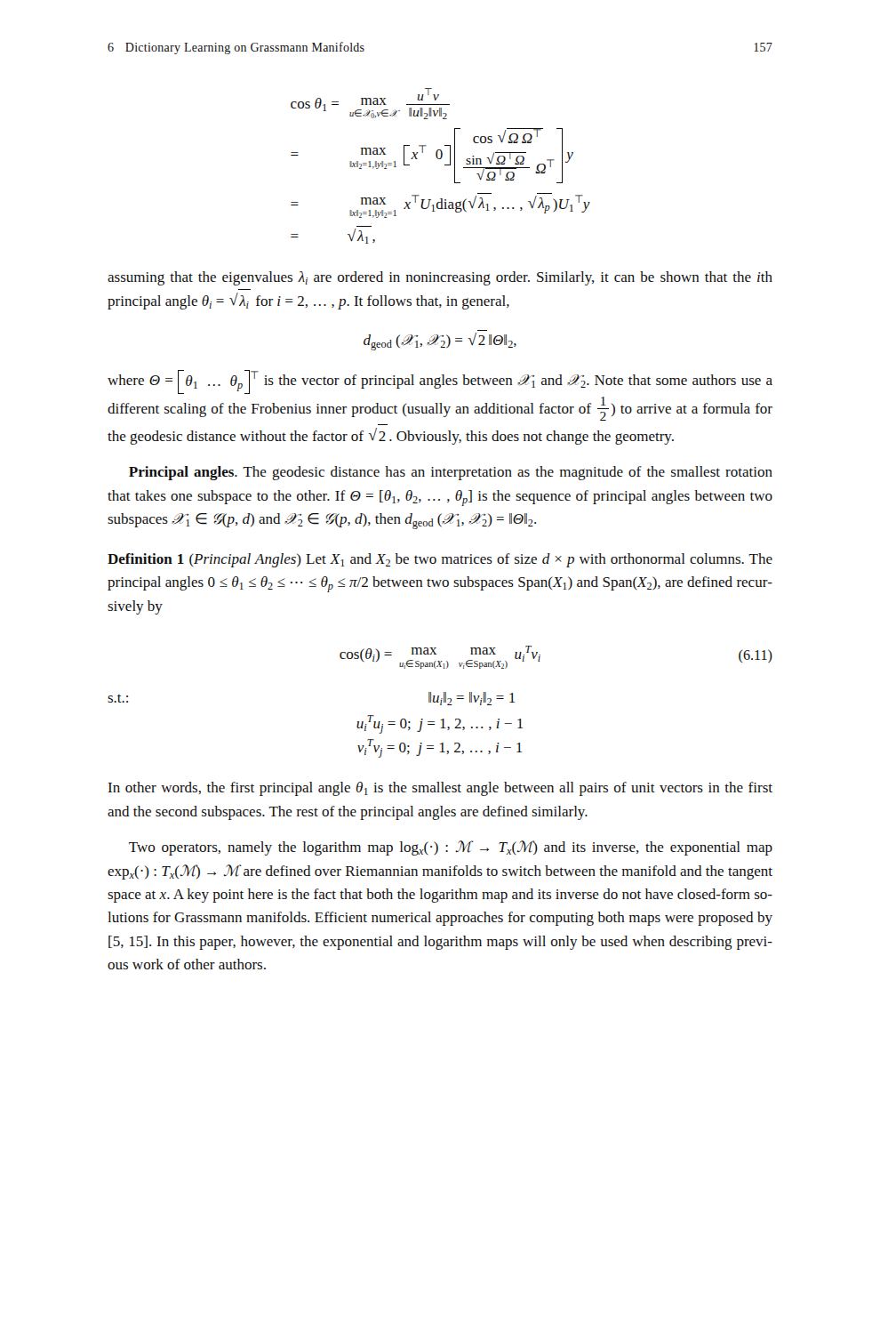6 Dictionary Learning on Grassmann Manifolds 157
cos θ1 = max u∈𝒳0,v∈𝒳 u⊤v ‖u‖2‖v‖2 = max ‖x‖2=1,‖y‖2=1 x⊤0 cos Ω Ω⊤ sin Ω⊤Ω Ω⊤Ω Ω⊤ y = max ‖x‖2=1,‖y‖2=1 x⊤U1diag(λ1, … , λp)U1⊤y = λ1,
assuming that the eigenvalues λi are ordered in nonincreasing order. Similarly, it can be shown that the ith principal angle θi = λi for i = 2, … , p. It follows that, in general,
dgeod (𝒳1, 𝒳2) = 2‖Θ‖2,
where Θ = θ1…θp⊤ is the vector of principal angles between 𝒳1 and 𝒳2. Note that some authors use a different scaling of the Frobenius inner product (usually an additional factor of 12) to arrive at a formula for the geodesic distance without the factor of 2. Obviously, this does not change the geometry.
Principal angles. The geodesic distance has an interpretation as the magnitude of the smallest rotation that takes one subspace to the other. If Θ = [θ1, θ2, … , θp] is the sequence of principal angles between two subspaces 𝒳1 ∈ 𝒢(p, d) and 𝒳2 ∈ 𝒢(p, d), then dgeod (𝒳1, 𝒳2) = ‖Θ‖2.
Definition 1 (Principal Angles) Let X1 and X2 be two matrices of size d × p with orthonormal columns. The principal angles 0 ≤ θ1 ≤ θ2 ≤ ⋯ ≤ θp ≤ π/2 between two subspaces Span(X1) and Span(X2), are defined recursively by
(6.11)
cos(θi) = max ui∈Span(X1) max vi∈Span(X2) uiTvi
s.t.: ‖ui‖2 = ‖vi‖2 = 1
uiTuj = 0; j = 1, 2, … , i − 1
viTvj = 0; j = 1, 2, … , i − 1
In other words, the first principal angle θ1 is the smallest angle between all pairs of unit vectors in the first and the second subspaces. The rest of the principal angles are defined similarly.
Two operators, namely the logarithm map logx(·) : ℳ → Tx(ℳ) and its inverse, the exponential map expx(·) : Tx(ℳ) → ℳ are defined over Riemannian manifolds to switch between the manifold and the tangent space at x. A key point here is the fact that both the logarithm map and its inverse do not have closed-form solutions for Grassmann manifolds. Efficient numerical approaches for computing both maps were proposed by [5, 15]. In this paper, however, the exponential and logarithm maps will only be used when describing previous work of other authors.